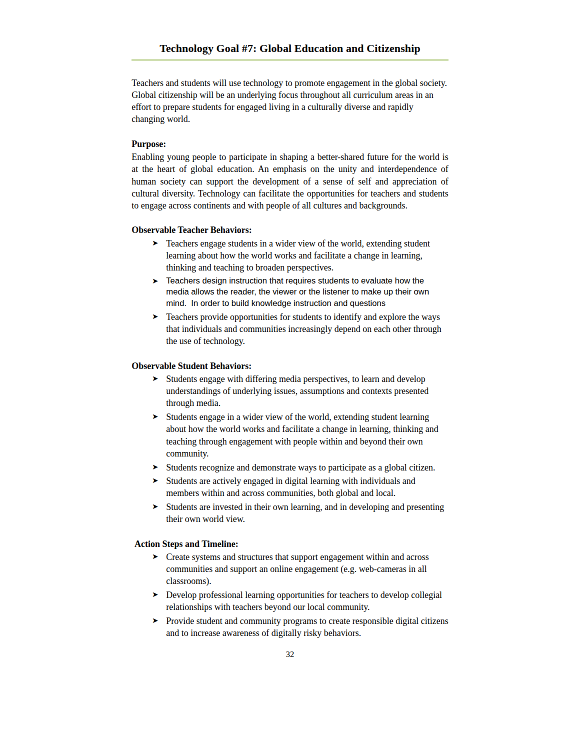Technology Goal #7: Global Education and Citizenship
Teachers and students will use technology to promote engagement in the global society. Global citizenship will be an underlying focus throughout all curriculum areas in an effort to prepare students for engaged living in a culturally diverse and rapidly changing world.
Purpose:
Enabling young people to participate in shaping a better-shared future for the world is at the heart of global education. An emphasis on the unity and interdependence of human society can support the development of a sense of self and appreciation of cultural diversity. Technology can facilitate the opportunities for teachers and students to engage across continents and with people of all cultures and backgrounds.
Observable Teacher Behaviors:
Teachers engage students in a wider view of the world, extending student learning about how the world works and facilitate a change in learning, thinking and teaching to broaden perspectives.
Teachers design instruction that requires students to evaluate how the media allows the reader, the viewer or the listener to make up their own mind. In order to build knowledge instruction and questions
Teachers provide opportunities for students to identify and explore the ways that individuals and communities increasingly depend on each other through the use of technology.
Observable Student Behaviors:
Students engage with differing media perspectives, to learn and develop understandings of underlying issues, assumptions and contexts presented through media.
Students engage in a wider view of the world, extending student learning about how the world works and facilitate a change in learning, thinking and teaching through engagement with people within and beyond their own community.
Students recognize and demonstrate ways to participate as a global citizen.
Students are actively engaged in digital learning with individuals and members within and across communities, both global and local.
Students are invested in their own learning, and in developing and presenting their own world view.
Action Steps and Timeline:
Create systems and structures that support engagement within and across communities and support an online engagement (e.g. web-cameras in all classrooms).
Develop professional learning opportunities for teachers to develop collegial relationships with teachers beyond our local community.
Provide student and community programs to create responsible digital citizens and to increase awareness of digitally risky behaviors.
32